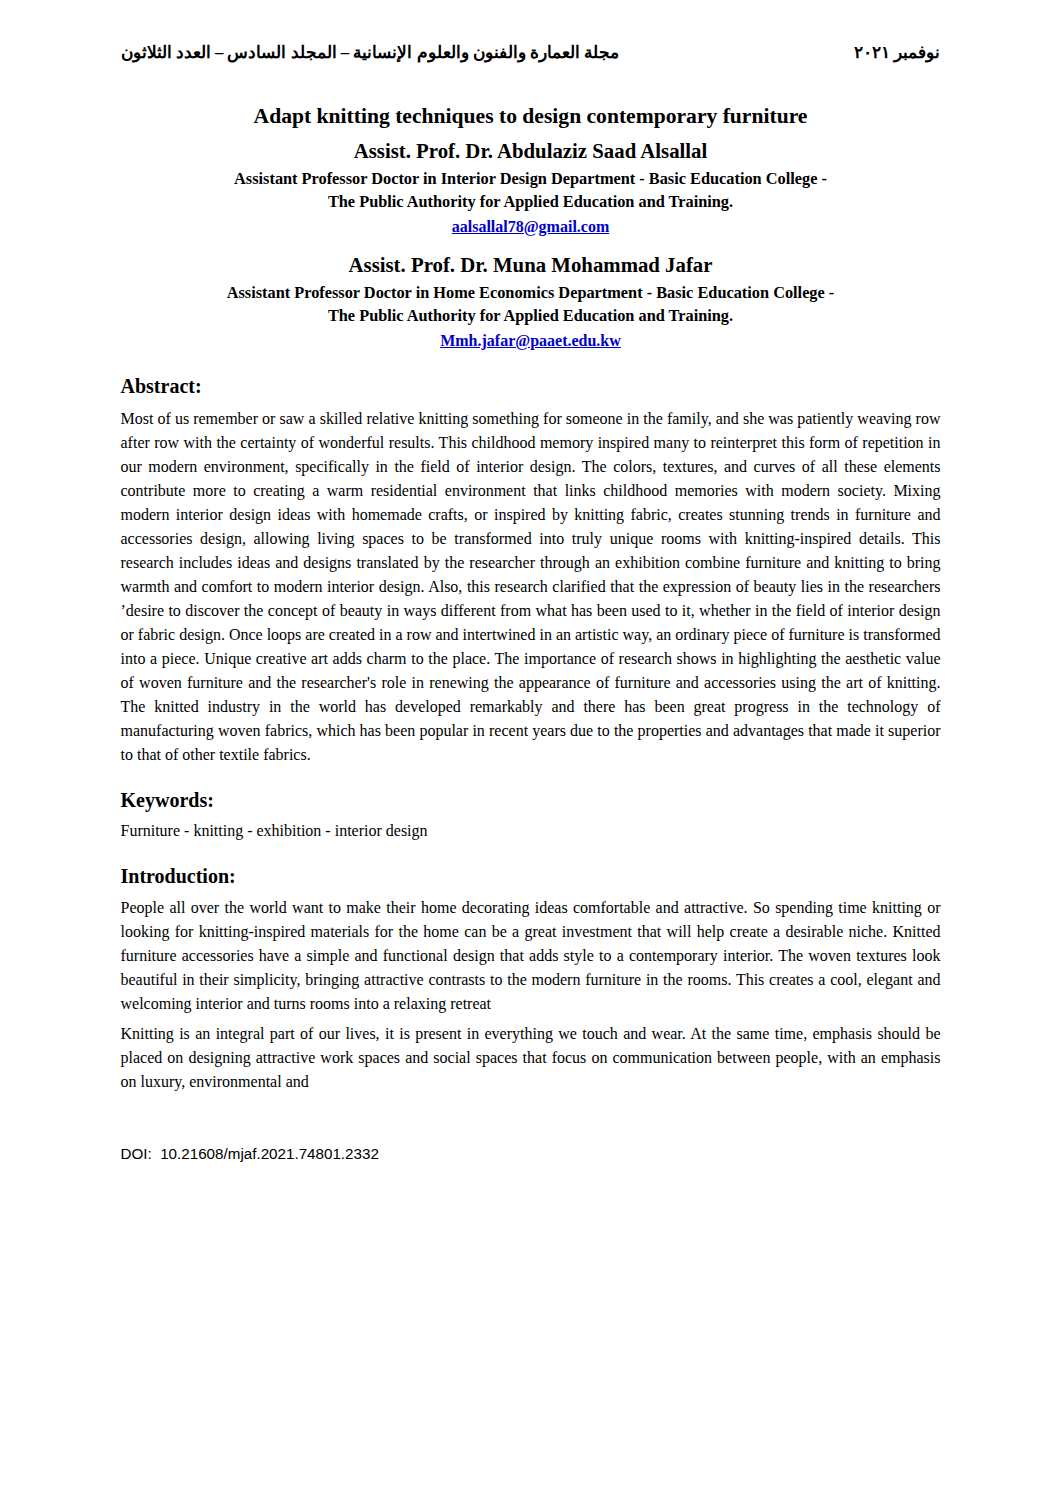نوفمبر ٢٠٢١ مجلة العمارة والفنون والعلوم الإنسانية – المجلد السادس – العدد الثلاثون
Adapt knitting techniques to design contemporary furniture
Assist. Prof. Dr. Abdulaziz Saad Alsallal
Assistant Professor Doctor in Interior Design Department - Basic Education College -
The Public Authority for Applied Education and Training.
aalsallal78@gmail.com
Assist. Prof. Dr. Muna Mohammad Jafar
Assistant Professor Doctor in Home Economics Department - Basic Education College -
The Public Authority for Applied Education and Training.
Mmh.jafar@paaet.edu.kw
Abstract:
Most of us remember or saw a skilled relative knitting something for someone in the family, and she was patiently weaving row after row with the certainty of wonderful results. This childhood memory inspired many to reinterpret this form of repetition in our modern environment, specifically in the field of interior design. The colors, textures, and curves of all these elements contribute more to creating a warm residential environment that links childhood memories with modern society. Mixing modern interior design ideas with homemade crafts, or inspired by knitting fabric, creates stunning trends in furniture and accessories design, allowing living spaces to be transformed into truly unique rooms with knitting-inspired details. This research includes ideas and designs translated by the researcher through an exhibition combine furniture and knitting to bring warmth and comfort to modern interior design. Also, this research clarified that the expression of beauty lies in the researchers ’desire to discover the concept of beauty in ways different from what has been used to it, whether in the field of interior design or fabric design. Once loops are created in a row and intertwined in an artistic way, an ordinary piece of furniture is transformed into a piece. Unique creative art adds charm to the place. The importance of research shows in highlighting the aesthetic value of woven furniture and the researcher's role in renewing the appearance of furniture and accessories using the art of knitting. The knitted industry in the world has developed remarkably and there has been great progress in the technology of manufacturing woven fabrics, which has been popular in recent years due to the properties and advantages that made it superior to that of other textile fabrics.
Keywords:
Furniture - knitting - exhibition - interior design
Introduction:
People all over the world want to make their home decorating ideas comfortable and attractive. So spending time knitting or looking for knitting-inspired materials for the home can be a great investment that will help create a desirable niche. Knitted furniture accessories have a simple and functional design that adds style to a contemporary interior. The woven textures look beautiful in their simplicity, bringing attractive contrasts to the modern furniture in the rooms. This creates a cool, elegant and welcoming interior and turns rooms into a relaxing retreat
Knitting is an integral part of our lives, it is present in everything we touch and wear. At the same time, emphasis should be placed on designing attractive work spaces and social spaces that focus on communication between people, with an emphasis on luxury, environmental and
DOI: 10.21608/mjaf.2021.74801.2332